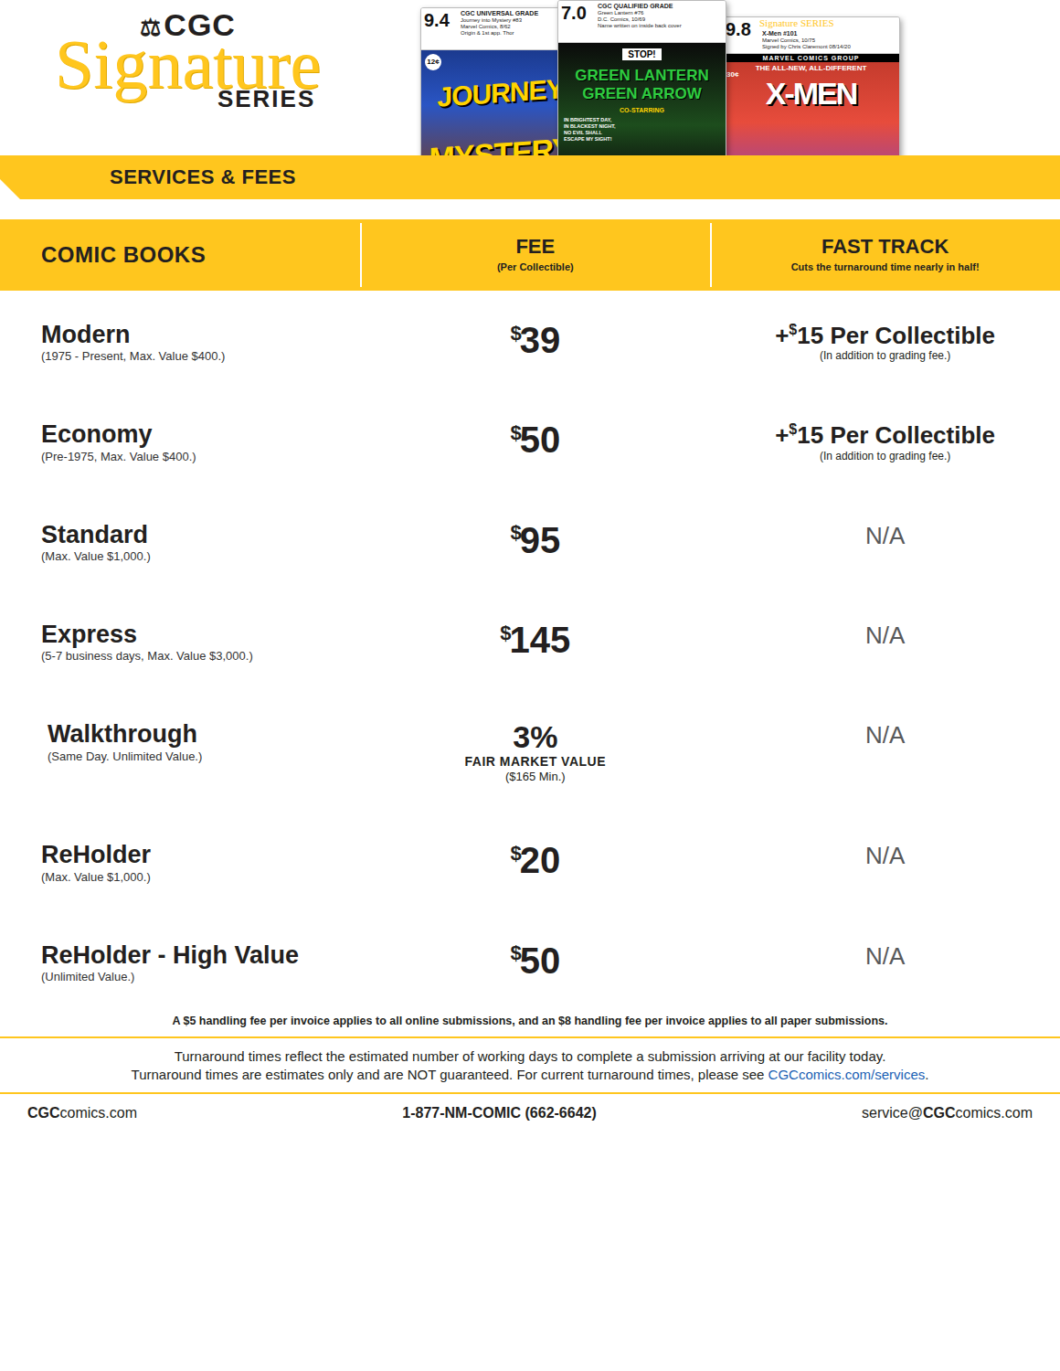⚖CGC
Signature
SERIES
9.4
CGC UNIVERSAL GRADE Journey into Mystery #83
Marvel Comics, 8/62
Origin & 1st app. Thor
12¢
JOURNEY
MYSTERY
INTRODUCING THE MIGHTY THOR!
7.0
CGC QUALIFIED GRADE Green Lantern #76
D.C. Comics, 10/69
Name written on inside back cover
STOP!
GREEN LANTERN
GREEN ARROW
CO-STARRING
IN BRIGHTEST DAY,
IN BLACKEST NIGHT,
NO EVIL SHALL
ESCAPE MY SIGHT!
APR.
NO. 76
15¢
9.8 Signature SERIES
X-Men #101 Marvel Comics, 10/75
Signed by Chris Claremont 08/14/20
MARVEL COMICS GROUP
30¢
THE ALL-NEW, ALL-DIFFERENT
X-MEN
SERVICES & FEES
COMIC BOOKS
FEE (Per Collectible)
FAST TRACK Cuts the turnaround time nearly in half!
Modern
(1975 - Present, Max. Value $400.)
$39
+$15 Per Collectible
(In addition to grading fee.)
Economy
(Pre-1975, Max. Value $400.)
$50
+$15 Per Collectible
(In addition to grading fee.)
Standard
(Max. Value $1,000.)
$95
N/A
Express
(5-7 business days, Max. Value $3,000.)
$145
N/A
Walkthrough
(Same Day. Unlimited Value.)
3%
FAIR MARKET VALUE
($165 Min.)
N/A
ReHolder
(Max. Value $1,000.)
$20
N/A
ReHolder - High Value
(Unlimited Value.)
$50
N/A
A $5 handling fee per invoice applies to all online submissions, and an $8 handling fee per invoice applies to all paper submissions.
Turnaround times reflect the estimated number of working days to complete a submission arriving at our facility today.
Turnaround times are estimates only and are NOT guaranteed. For current turnaround times, please see CGCcomics.com/services.
CGCcomics.com
1-877-NM-COMIC (662-6642)
service@CGCcomics.com